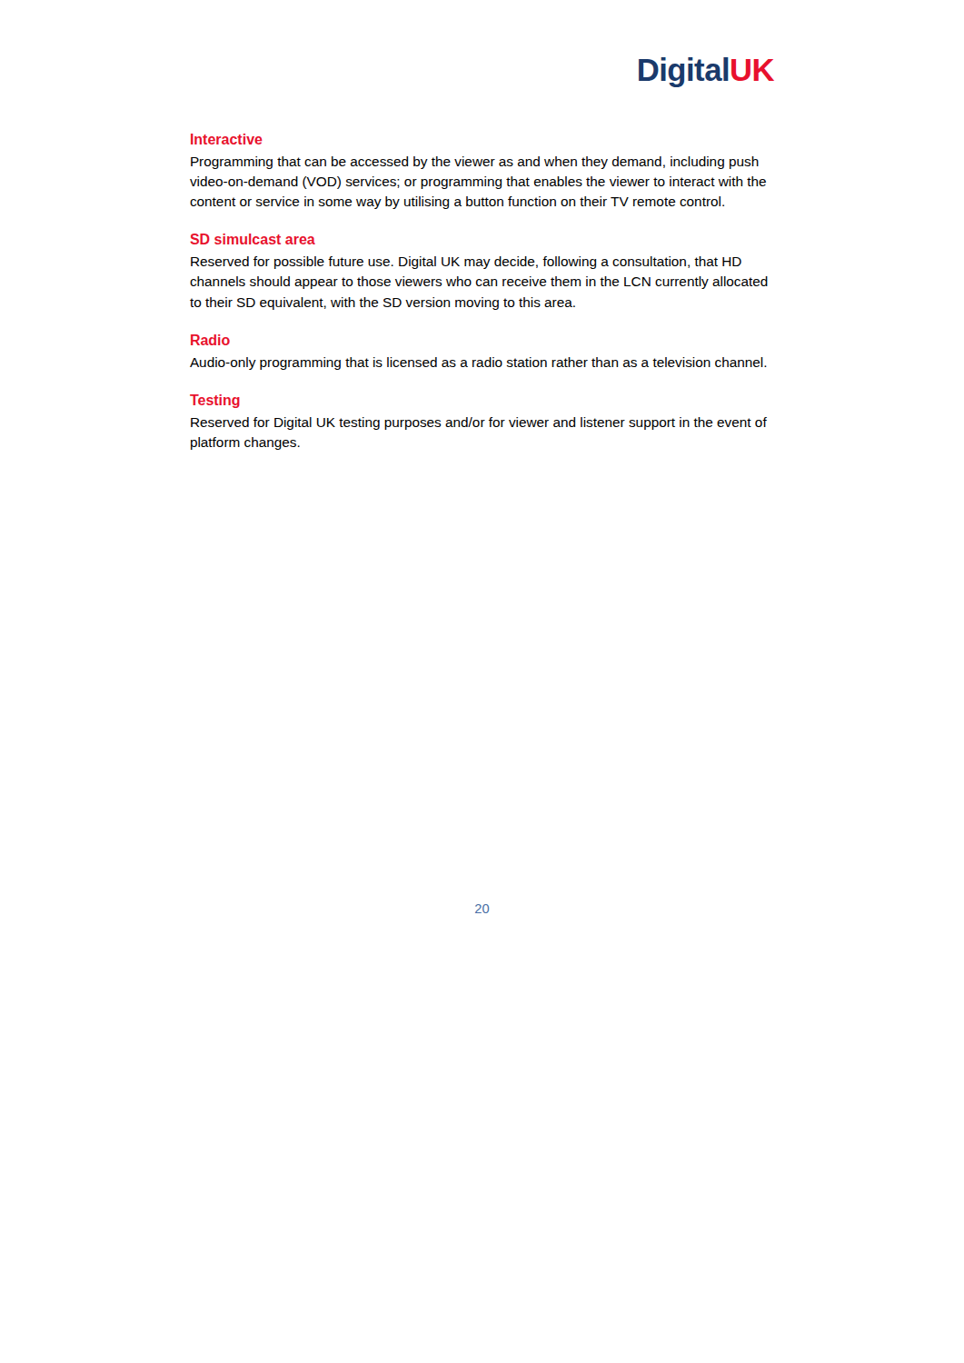Digital UK
Interactive
Programming that can be accessed by the viewer as and when they demand, including push video-on-demand (VOD) services; or programming that enables the viewer to interact with the content or service in some way by utilising a button function on their TV remote control.
SD simulcast area
Reserved for possible future use. Digital UK may decide, following a consultation, that HD channels should appear to those viewers who can receive them in the LCN currently allocated to their SD equivalent, with the SD version moving to this area.
Radio
Audio-only programming that is licensed as a radio station rather than as a television channel.
Testing
Reserved for Digital UK testing purposes and/or for viewer and listener support in the event of platform changes.
20